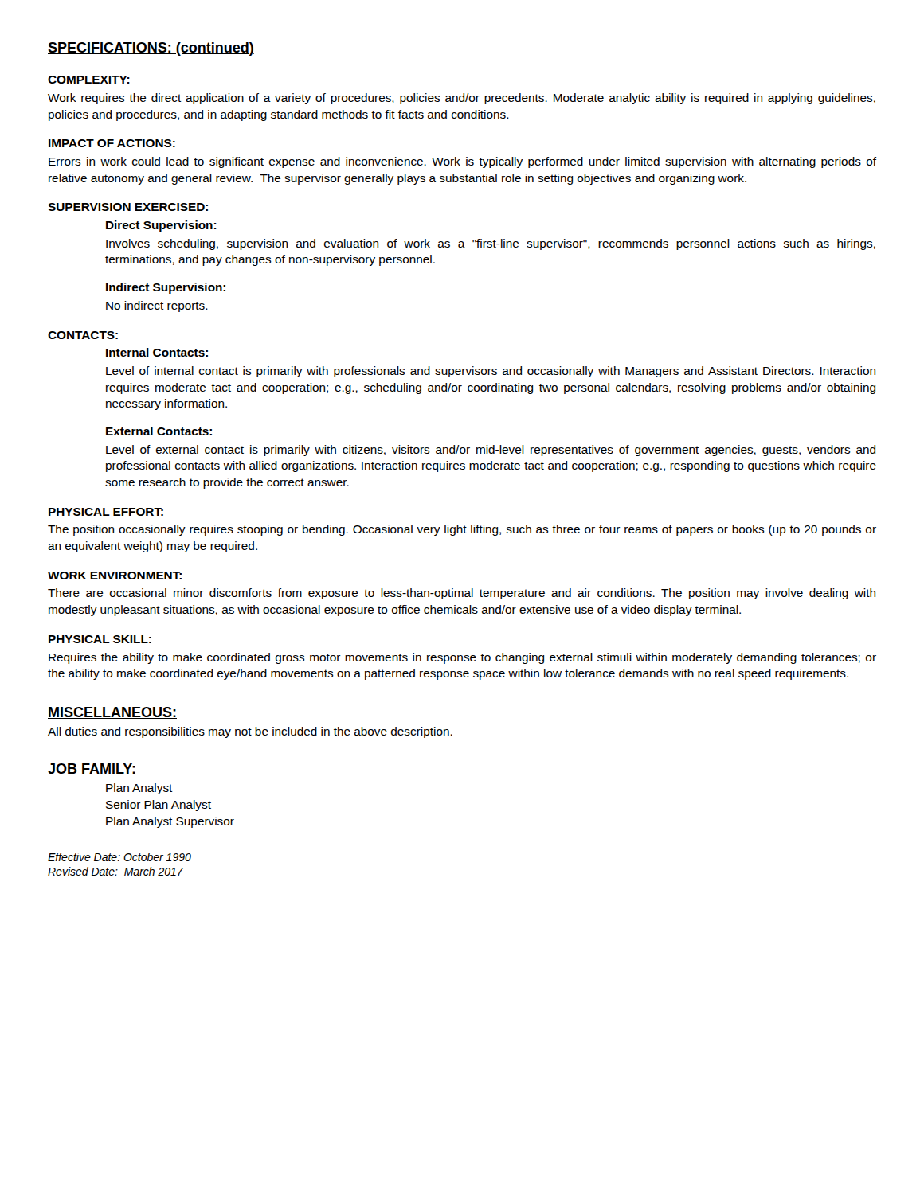SPECIFICATIONS: (continued)
COMPLEXITY:
Work requires the direct application of a variety of procedures, policies and/or precedents. Moderate analytic ability is required in applying guidelines, policies and procedures, and in adapting standard methods to fit facts and conditions.
IMPACT OF ACTIONS:
Errors in work could lead to significant expense and inconvenience. Work is typically performed under limited supervision with alternating periods of relative autonomy and general review. The supervisor generally plays a substantial role in setting objectives and organizing work.
SUPERVISION EXERCISED:
Direct Supervision:
Involves scheduling, supervision and evaluation of work as a "first-line supervisor", recommends personnel actions such as hirings, terminations, and pay changes of non-supervisory personnel.
Indirect Supervision:
No indirect reports.
CONTACTS:
Internal Contacts:
Level of internal contact is primarily with professionals and supervisors and occasionally with Managers and Assistant Directors. Interaction requires moderate tact and cooperation; e.g., scheduling and/or coordinating two personal calendars, resolving problems and/or obtaining necessary information.
External Contacts:
Level of external contact is primarily with citizens, visitors and/or mid-level representatives of government agencies, guests, vendors and professional contacts with allied organizations. Interaction requires moderate tact and cooperation; e.g., responding to questions which require some research to provide the correct answer.
PHYSICAL EFFORT:
The position occasionally requires stooping or bending. Occasional very light lifting, such as three or four reams of papers or books (up to 20 pounds or an equivalent weight) may be required.
WORK ENVIRONMENT:
There are occasional minor discomforts from exposure to less-than-optimal temperature and air conditions. The position may involve dealing with modestly unpleasant situations, as with occasional exposure to office chemicals and/or extensive use of a video display terminal.
PHYSICAL SKILL:
Requires the ability to make coordinated gross motor movements in response to changing external stimuli within moderately demanding tolerances; or the ability to make coordinated eye/hand movements on a patterned response space within low tolerance demands with no real speed requirements.
MISCELLANEOUS:
All duties and responsibilities may not be included in the above description.
JOB FAMILY:
Plan Analyst
Senior Plan Analyst
Plan Analyst Supervisor
Effective Date: October 1990
Revised Date: March 2017